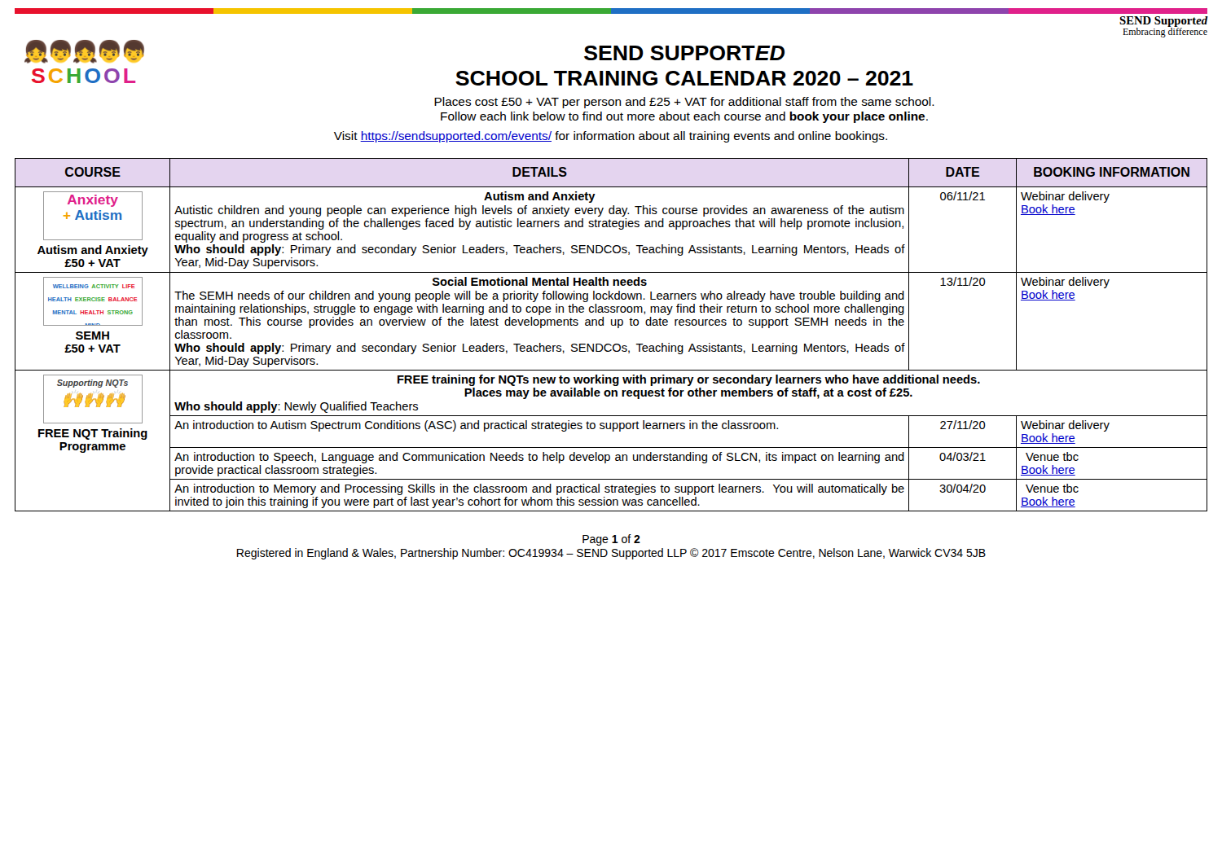SEND Supported
Embracing difference
👧👦👧👦👦
SCHOOL
SEND SUPPORTED
SCHOOL TRAINING CALENDAR 2020 – 2021
Places cost £50 + VAT per person and £25 + VAT for additional staff from the same school.
Follow each link below to find out more about each course and book your place online.
Visit https://sendsupported.com/events/ for information about all training events and online bookings.
| COURSE | DETAILS | DATE | BOOKING INFORMATION |
| --- | --- | --- | --- |
| Anxiety + Autism Autism and Anxiety £50 + VAT | Autism and Anxiety Autistic children and young people can experience high levels of anxiety every day. This course provides an awareness of the autism spectrum, an understanding of the challenges faced by autistic learners and strategies and approaches that will help promote inclusion, equality and progress at school. Who should apply : Primary and secondary Senior Leaders, Teachers, SENDCOs, Teaching Assistants, Learning Mentors, Heads of Year, Mid-Day Supervisors. | 06/11/21 | Webinar delivery Book here |
| WELLBEING ACTIVITY LIFE HEALTH EXERCISE BALANCE MENTAL HEALTH STRONG MIND DIET SLEEP LIFE MUSCLE LIFE CARE SEMH £50 + VAT | Social Emotional Mental Health needs The SEMH needs of our children and young people will be a priority following lockdown. Learners who already have trouble building and maintaining relationships, struggle to engage with learning and to cope in the classroom, may find their return to school more challenging than most. This course provides an overview of the latest developments and up to date resources to support SEMH needs in the classroom. Who should apply : Primary and secondary Senior Leaders, Teachers, SENDCOs, Teaching Assistants, Learning Mentors, Heads of Year, Mid-Day Supervisors. | 13/11/20 | Webinar delivery Book here |
| Supporting NQTs 🙌🙌🙌 FREE NQT Training Programme | FREE training for NQTs new to working with primary or secondary learners who have additional needs. Places may be available on request for other members of staff, at a cost of £25. Who should apply : Newly Qualified Teachers |
| An introduction to Autism Spectrum Conditions (ASC) and practical strategies to support learners in the classroom. | 27/11/20 | Webinar delivery Book here |
| An introduction to Speech, Language and Communication Needs to help develop an understanding of SLCN, its impact on learning and provide practical classroom strategies. | 04/03/21 | Venue tbc Book here |
| An introduction to Memory and Processing Skills in the classroom and practical strategies to support learners. You will automatically be invited to join this training if you were part of last year’s cohort for whom this session was cancelled. | 30/04/20 | Venue tbc Book here |
Page 1 of 2
Registered in England & Wales, Partnership Number: OC419934 – SEND Supported LLP © 2017 Emscote Centre, Nelson Lane, Warwick CV34 5JB